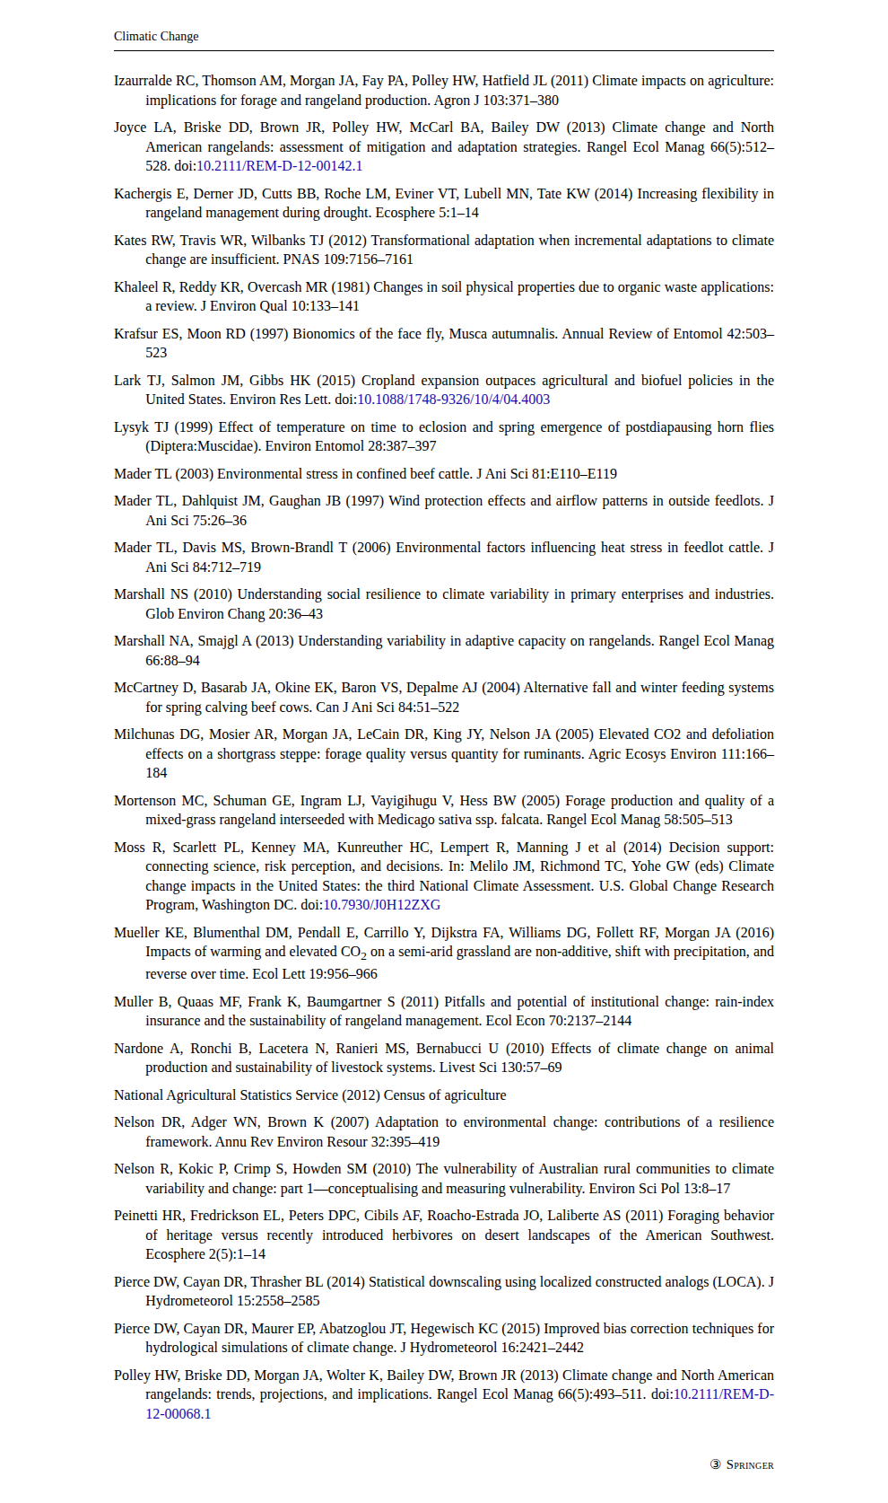Climatic Change
Izaurralde RC, Thomson AM, Morgan JA, Fay PA, Polley HW, Hatfield JL (2011) Climate impacts on agriculture: implications for forage and rangeland production. Agron J 103:371–380
Joyce LA, Briske DD, Brown JR, Polley HW, McCarl BA, Bailey DW (2013) Climate change and North American rangelands: assessment of mitigation and adaptation strategies. Rangel Ecol Manag 66(5):512–528. doi:10.2111/REM-D-12-00142.1
Kachergis E, Derner JD, Cutts BB, Roche LM, Eviner VT, Lubell MN, Tate KW (2014) Increasing flexibility in rangeland management during drought. Ecosphere 5:1–14
Kates RW, Travis WR, Wilbanks TJ (2012) Transformational adaptation when incremental adaptations to climate change are insufficient. PNAS 109:7156–7161
Khaleel R, Reddy KR, Overcash MR (1981) Changes in soil physical properties due to organic waste applications: a review. J Environ Qual 10:133–141
Krafsur ES, Moon RD (1997) Bionomics of the face fly, Musca autumnalis. Annual Review of Entomol 42:503–523
Lark TJ, Salmon JM, Gibbs HK (2015) Cropland expansion outpaces agricultural and biofuel policies in the United States. Environ Res Lett. doi:10.1088/1748-9326/10/4/04.4003
Lysyk TJ (1999) Effect of temperature on time to eclosion and spring emergence of postdiapausing horn flies (Diptera:Muscidae). Environ Entomol 28:387–397
Mader TL (2003) Environmental stress in confined beef cattle. J Ani Sci 81:E110–E119
Mader TL, Dahlquist JM, Gaughan JB (1997) Wind protection effects and airflow patterns in outside feedlots. J Ani Sci 75:26–36
Mader TL, Davis MS, Brown-Brandl T (2006) Environmental factors influencing heat stress in feedlot cattle. J Ani Sci 84:712–719
Marshall NS (2010) Understanding social resilience to climate variability in primary enterprises and industries. Glob Environ Chang 20:36–43
Marshall NA, Smajgl A (2013) Understanding variability in adaptive capacity on rangelands. Rangel Ecol Manag 66:88–94
McCartney D, Basarab JA, Okine EK, Baron VS, Depalme AJ (2004) Alternative fall and winter feeding systems for spring calving beef cows. Can J Ani Sci 84:51–522
Milchunas DG, Mosier AR, Morgan JA, LeCain DR, King JY, Nelson JA (2005) Elevated CO2 and defoliation effects on a shortgrass steppe: forage quality versus quantity for ruminants. Agric Ecosys Environ 111:166–184
Mortenson MC, Schuman GE, Ingram LJ, Vayigihugu V, Hess BW (2005) Forage production and quality of a mixed-grass rangeland interseeded with Medicago sativa ssp. falcata. Rangel Ecol Manag 58:505–513
Moss R, Scarlett PL, Kenney MA, Kunreuther HC, Lempert R, Manning J et al (2014) Decision support: connecting science, risk perception, and decisions. In: Melilo JM, Richmond TC, Yohe GW (eds) Climate change impacts in the United States: the third National Climate Assessment. U.S. Global Change Research Program, Washington DC. doi:10.7930/J0H12ZXG
Mueller KE, Blumenthal DM, Pendall E, Carrillo Y, Dijkstra FA, Williams DG, Follett RF, Morgan JA (2016) Impacts of warming and elevated CO2 on a semi-arid grassland are non-additive, shift with precipitation, and reverse over time. Ecol Lett 19:956–966
Muller B, Quaas MF, Frank K, Baumgartner S (2011) Pitfalls and potential of institutional change: rain-index insurance and the sustainability of rangeland management. Ecol Econ 70:2137–2144
Nardone A, Ronchi B, Lacetera N, Ranieri MS, Bernabucci U (2010) Effects of climate change on animal production and sustainability of livestock systems. Livest Sci 130:57–69
National Agricultural Statistics Service (2012) Census of agriculture
Nelson DR, Adger WN, Brown K (2007) Adaptation to environmental change: contributions of a resilience framework. Annu Rev Environ Resour 32:395–419
Nelson R, Kokic P, Crimp S, Howden SM (2010) The vulnerability of Australian rural communities to climate variability and change: part 1—conceptualising and measuring vulnerability. Environ Sci Pol 13:8–17
Peinetti HR, Fredrickson EL, Peters DPC, Cibils AF, Roacho-Estrada JO, Laliberte AS (2011) Foraging behavior of heritage versus recently introduced herbivores on desert landscapes of the American Southwest. Ecosphere 2(5):1–14
Pierce DW, Cayan DR, Thrasher BL (2014) Statistical downscaling using localized constructed analogs (LOCA). J Hydrometeorol 15:2558–2585
Pierce DW, Cayan DR, Maurer EP, Abatzoglou JT, Hegewisch KC (2015) Improved bias correction techniques for hydrological simulations of climate change. J Hydrometeorol 16:2421–2442
Polley HW, Briske DD, Morgan JA, Wolter K, Bailey DW, Brown JR (2013) Climate change and North American rangelands: trends, projections, and implications. Rangel Ecol Manag 66(5):493–511. doi:10.2111/REM-D-12-00068.1
③ Springer